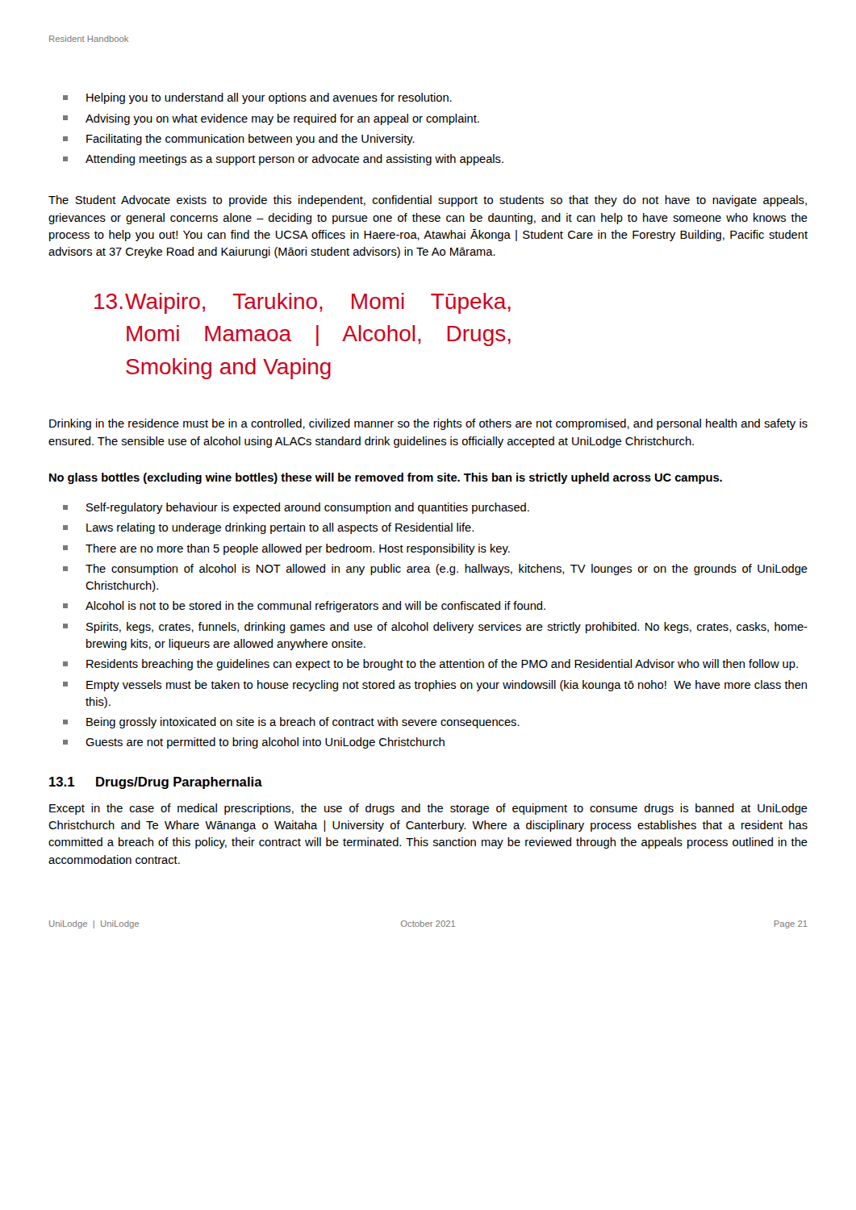Resident Handbook
Helping you to understand all your options and avenues for resolution.
Advising you on what evidence may be required for an appeal or complaint.
Facilitating the communication between you and the University.
Attending meetings as a support person or advocate and assisting with appeals.
The Student Advocate exists to provide this independent, confidential support to students so that they do not have to navigate appeals, grievances or general concerns alone – deciding to pursue one of these can be daunting, and it can help to have someone who knows the process to help you out! You can find the UCSA offices in Haere-roa, Atawhai Ākonga | Student Care in the Forestry Building, Pacific student advisors at 37 Creyke Road and Kaiurungi (Māori student advisors) in Te Ao Mārama.
13.
Waipiro, Tarukino, Momi Tūpeka, Momi Mamaoa | Alcohol, Drugs, Smoking and Vaping
Drinking in the residence must be in a controlled, civilized manner so the rights of others are not compromised, and personal health and safety is ensured. The sensible use of alcohol using ALACs standard drink guidelines is officially accepted at UniLodge Christchurch.
No glass bottles (excluding wine bottles) these will be removed from site. This ban is strictly upheld across UC campus.
Self-regulatory behaviour is expected around consumption and quantities purchased.
Laws relating to underage drinking pertain to all aspects of Residential life.
There are no more than 5 people allowed per bedroom. Host responsibility is key.
The consumption of alcohol is NOT allowed in any public area (e.g. hallways, kitchens, TV lounges or on the grounds of UniLodge Christchurch).
Alcohol is not to be stored in the communal refrigerators and will be confiscated if found.
Spirits, kegs, crates, funnels, drinking games and use of alcohol delivery services are strictly prohibited. No kegs, crates, casks, home-brewing kits, or liqueurs are allowed anywhere onsite.
Residents breaching the guidelines can expect to be brought to the attention of the PMO and Residential Advisor who will then follow up.
Empty vessels must be taken to house recycling not stored as trophies on your windowsill (kia kounga tō noho! We have more class then this).
Being grossly intoxicated on site is a breach of contract with severe consequences.
Guests are not permitted to bring alcohol into UniLodge Christchurch
13.1 Drugs/Drug Paraphernalia
Except in the case of medical prescriptions, the use of drugs and the storage of equipment to consume drugs is banned at UniLodge Christchurch and Te Whare Wānanga o Waitaha | University of Canterbury. Where a disciplinary process establishes that a resident has committed a breach of this policy, their contract will be terminated. This sanction may be reviewed through the appeals process outlined in the accommodation contract.
UniLodge | UniLodge
October 2021
Page 21